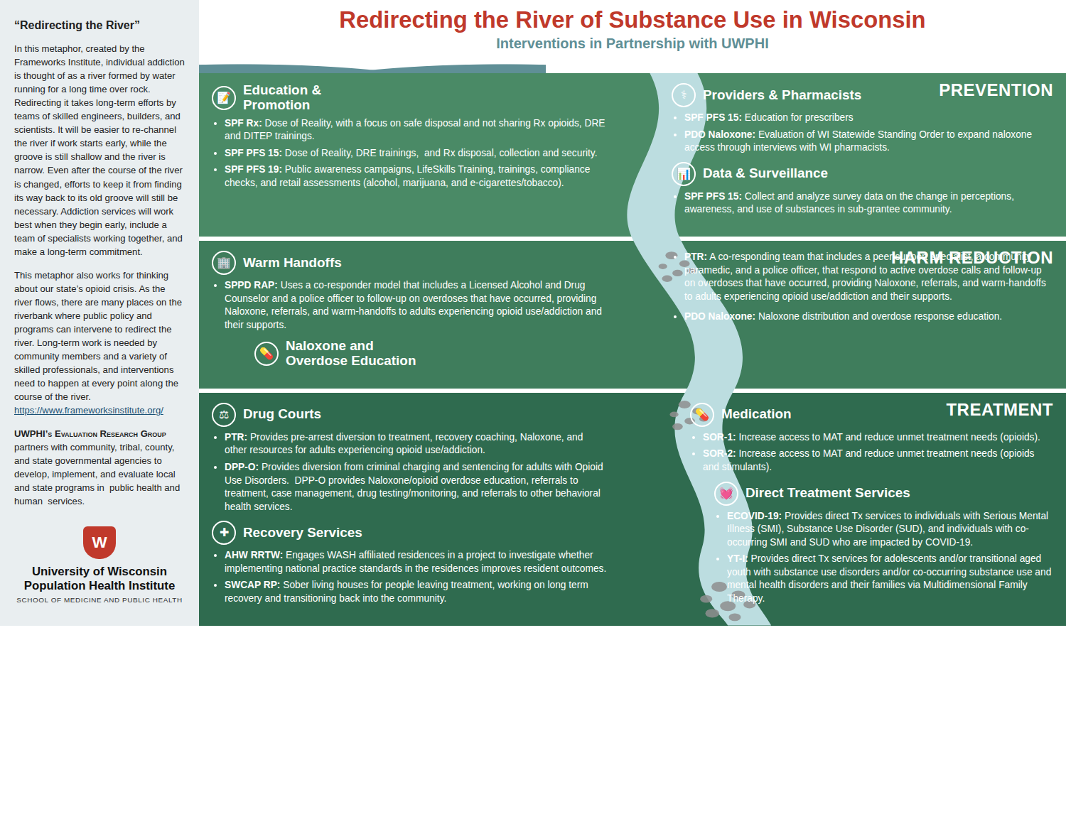“Redirecting the River”
In this metaphor, created by the Frameworks Institute, individual addiction is thought of as a river formed by water running for a long time over rock. Redirecting it takes long-term efforts by teams of skilled engineers, builders, and scientists. It will be easier to re-channel the river if work starts early, while the groove is still shallow and the river is narrow. Even after the course of the river is changed, efforts to keep it from finding its way back to its old groove will still be necessary. Addiction services will work best when they begin early, include a team of specialists working together, and make a long-term commitment.
This metaphor also works for thinking about our state’s opioid crisis. As the river flows, there are many places on the riverbank where public policy and programs can intervene to redirect the river. Long-term work is needed by community members and a variety of skilled professionals, and interventions need to happen at every point along the course of the river.
https://www.frameworksinstitute.org/
UWPHI’s Evaluation Research Group partners with community, tribal, county, and state governmental agencies to develop, implement, and evaluate local and state programs in public health and human services.
University of Wisconsin
Population Health Institute
SCHOOL OF MEDICINE AND PUBLIC HEALTH
Redirecting the River of Substance Use in Wisconsin
Interventions in Partnership with UWPHI
PREVENTION
📝
Education &
Promotion
SPF Rx: Dose of Reality, with a focus on safe disposal and not sharing Rx opioids, DRE and DITEP trainings.
SPF PFS 15: Dose of Reality, DRE trainings, and Rx disposal, collection and security.
SPF PFS 19: Public awareness campaigns, LifeSkills Training, trainings, compliance checks, and retail assessments (alcohol, marijuana, and e-cigarettes/tobacco).
⚕
Providers & Pharmacists
SPF PFS 15: Education for prescribers
PDO Naloxone: Evaluation of WI Statewide Standing Order to expand naloxone access through interviews with WI pharmacists.
📊
Data & Surveillance
SPF PFS 15: Collect and analyze survey data on the change in perceptions, awareness, and use of substances in sub-grantee community.
HARM REDUCTION
🏢
Warm Handoffs
SPPD RAP: Uses a co-responder model that includes a Licensed Alcohol and Drug Counselor and a police officer to follow-up on overdoses that have occurred, providing Naloxone, referrals, and warm-handoffs to adults experiencing opioid use/addiction and their supports.
💊
Naloxone and
Overdose Education
PTR: A co-responding team that includes a peer support specialist, a community paramedic, and a police officer, that respond to active overdose calls and follow-up on overdoses that have occurred, providing Naloxone, referrals, and warm-handoffs to adults experiencing opioid use/addiction and their supports.
PDO Naloxone: Naloxone distribution and overdose response education.
TREATMENT
⚖
Drug Courts
PTR: Provides pre-arrest diversion to treatment, recovery coaching, Naloxone, and other resources for adults experiencing opioid use/addiction.
DPP-O: Provides diversion from criminal charging and sentencing for adults with Opioid Use Disorders. DPP-O provides Naloxone/opioid overdose education, referrals to treatment, case management, drug testing/monitoring, and referrals to other behavioral health services.
✚
Recovery Services
AHW RRTW: Engages WASH affiliated residences in a project to investigate whether implementing national practice standards in the residences improves resident outcomes.
SWCAP RP: Sober living houses for people leaving treatment, working on long term recovery and transitioning back into the community.
💊
Medication
SOR-1: Increase access to MAT and reduce unmet treatment needs (opioids).
SOR-2: Increase access to MAT and reduce unmet treatment needs (opioids and stimulants).
💓
Direct Treatment Services
ECOVID-19: Provides direct Tx services to individuals with Serious Mental Illness (SMI), Substance Use Disorder (SUD), and individuals with co-occurring SMI and SUD who are impacted by COVID-19.
YT-I: Provides direct Tx services for adolescents and/or transitional aged youth with substance use disorders and/or co-occurring substance use and mental health disorders and their families via Multidimensional Family Therapy.